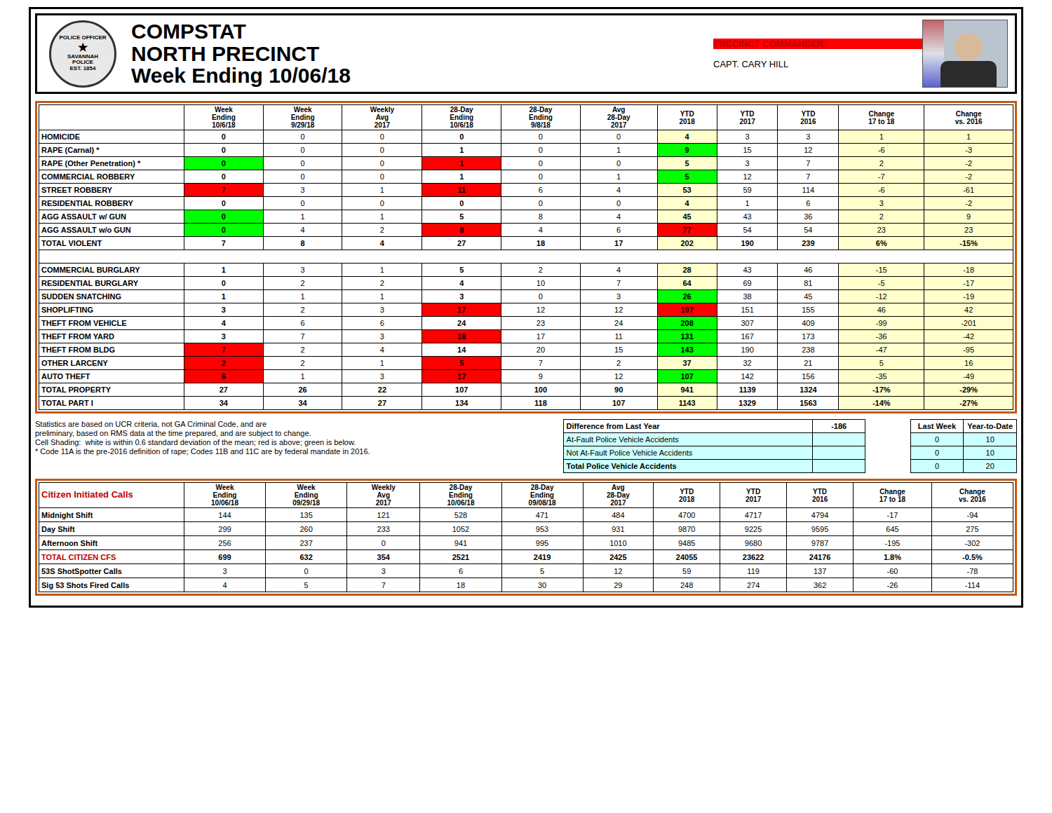POLICE OFFICER
★
SAVANNAH
POLICE
EST. 1854
COMPSTAT
NORTH PRECINCT
Week Ending 10/06/18
PRECINCT COMMANDER:
CAPT. CARY HILL
| | Week Ending 10/6/18 | Week Ending 9/29/18 | Weekly Avg 2017 | 28-Day Ending 10/6/18 | 28-Day Ending 9/8/18 | Avg 28-Day 2017 | YTD 2018 | YTD 2017 | YTD 2016 | Change 17 to 18 | Change vs. 2016 |
| --- | --- | --- | --- | --- | --- | --- | --- | --- | --- | --- | --- |
| HOMICIDE | 0 | 0 | 0 | 0 | 0 | 0 | 4 | 3 | 3 | 1 | 1 |
| RAPE (Carnal) * | 0 | 0 | 0 | 1 | 0 | 1 | 9 | 15 | 12 | -6 | -3 |
| RAPE (Other Penetration) * | 0 | 0 | 0 | 1 | 0 | 0 | 5 | 3 | 7 | 2 | -2 |
| COMMERCIAL ROBBERY | 0 | 0 | 0 | 1 | 0 | 1 | 5 | 12 | 7 | -7 | -2 |
| STREET ROBBERY | 7 | 3 | 1 | 11 | 6 | 4 | 53 | 59 | 114 | -6 | -61 |
| RESIDENTIAL ROBBERY | 0 | 0 | 0 | 0 | 0 | 0 | 4 | 1 | 6 | 3 | -2 |
| AGG ASSAULT w/ GUN | 0 | 1 | 1 | 5 | 8 | 4 | 45 | 43 | 36 | 2 | 9 |
| AGG ASSAULT w/o GUN | 0 | 4 | 2 | 8 | 4 | 6 | 77 | 54 | 54 | 23 | 23 |
| TOTAL VIOLENT | 7 | 8 | 4 | 27 | 18 | 17 | 202 | 190 | 239 | 6% | -15% |
| COMMERCIAL BURGLARY | 1 | 3 | 1 | 5 | 2 | 4 | 28 | 43 | 46 | -15 | -18 |
| RESIDENTIAL BURGLARY | 0 | 2 | 2 | 4 | 10 | 7 | 64 | 69 | 81 | -5 | -17 |
| SUDDEN SNATCHING | 1 | 1 | 1 | 3 | 0 | 3 | 26 | 38 | 45 | -12 | -19 |
| SHOPLIFTING | 3 | 2 | 3 | 17 | 12 | 12 | 197 | 151 | 155 | 46 | 42 |
| THEFT FROM VEHICLE | 4 | 6 | 6 | 24 | 23 | 24 | 208 | 307 | 409 | -99 | -201 |
| THEFT FROM YARD | 3 | 7 | 3 | 18 | 17 | 11 | 131 | 167 | 173 | -36 | -42 |
| THEFT FROM BLDG | 7 | 2 | 4 | 14 | 20 | 15 | 143 | 190 | 238 | -47 | -95 |
| OTHER LARCENY | 2 | 2 | 1 | 5 | 7 | 2 | 37 | 32 | 21 | 5 | 16 |
| AUTO THEFT | 6 | 1 | 3 | 17 | 9 | 12 | 107 | 142 | 156 | -35 | -49 |
| TOTAL PROPERTY | 27 | 26 | 22 | 107 | 100 | 90 | 941 | 1139 | 1324 | -17% | -29% |
| TOTAL PART I | 34 | 34 | 27 | 134 | 118 | 107 | 1143 | 1329 | 1563 | -14% | -27% |
Statistics are based on UCR criteria, not GA Criminal Code, and are
preliminary, based on RMS data at the time prepared, and are subject to change.
Cell Shading: white is within 0.6 standard deviation of the mean; red is above; green is below.
* Code 11A is the pre-2016 definition of rape; Codes 11B and 11C are by federal mandate in 2016.
| Difference from Last Year | -186 | | Last Week | Year-to-Date |
| At-Fault Police Vehicle Accidents | | | 0 | 10 |
| Not At-Fault Police Vehicle Accidents | | | 0 | 10 |
| Total Police Vehicle Accidents | | | 0 | 20 |
| Citizen Initiated Calls | Week Ending 10/06/18 | Week Ending 09/29/18 | Weekly Avg 2017 | 28-Day Ending 10/06/18 | 28-Day Ending 09/08/18 | Avg 28-Day 2017 | YTD 2018 | YTD 2017 | YTD 2016 | Change 17 to 18 | Change vs. 2016 |
| --- | --- | --- | --- | --- | --- | --- | --- | --- | --- | --- | --- |
| Midnight Shift | 144 | 135 | 121 | 528 | 471 | 484 | 4700 | 4717 | 4794 | -17 | -94 |
| Day Shift | 299 | 260 | 233 | 1052 | 953 | 931 | 9870 | 9225 | 9595 | 645 | 275 |
| Afternoon Shift | 256 | 237 | 0 | 941 | 995 | 1010 | 9485 | 9680 | 9787 | -195 | -302 |
| TOTAL CITIZEN CFS | 699 | 632 | 354 | 2521 | 2419 | 2425 | 24055 | 23622 | 24176 | 1.8% | -0.5% |
| 53S ShotSpotter Calls | 3 | 0 | 3 | 6 | 5 | 12 | 59 | 119 | 137 | -60 | -78 |
| Sig 53 Shots Fired Calls | 4 | 5 | 7 | 18 | 30 | 29 | 248 | 274 | 362 | -26 | -114 |